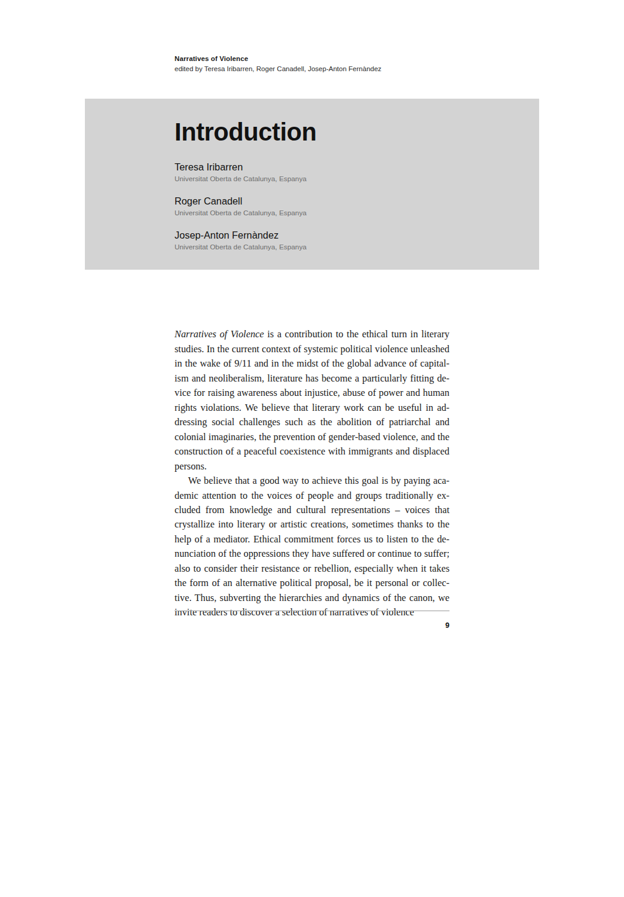Narratives of Violence
edited by Teresa Iribarren, Roger Canadell, Josep-Anton Fernàndez
Introduction
Teresa Iribarren
Universitat Oberta de Catalunya, Espanya
Roger Canadell
Universitat Oberta de Catalunya, Espanya
Josep-Anton Fernàndez
Universitat Oberta de Catalunya, Espanya
Narratives of Violence is a contribution to the ethical turn in literary studies. In the current context of systemic political violence unleashed in the wake of 9/11 and in the midst of the global advance of capitalism and neoliberalism, literature has become a particularly fitting device for raising awareness about injustice, abuse of power and human rights violations. We believe that literary work can be useful in addressing social challenges such as the abolition of patriarchal and colonial imaginaries, the prevention of gender-based violence, and the construction of a peaceful coexistence with immigrants and displaced persons.
We believe that a good way to achieve this goal is by paying academic attention to the voices of people and groups traditionally excluded from knowledge and cultural representations – voices that crystallize into literary or artistic creations, sometimes thanks to the help of a mediator. Ethical commitment forces us to listen to the denunciation of the oppressions they have suffered or continue to suffer; also to consider their resistance or rebellion, especially when it takes the form of an alternative political proposal, be it personal or collective. Thus, subverting the hierarchies and dynamics of the canon, we invite readers to discover a selection of narratives of violence
9